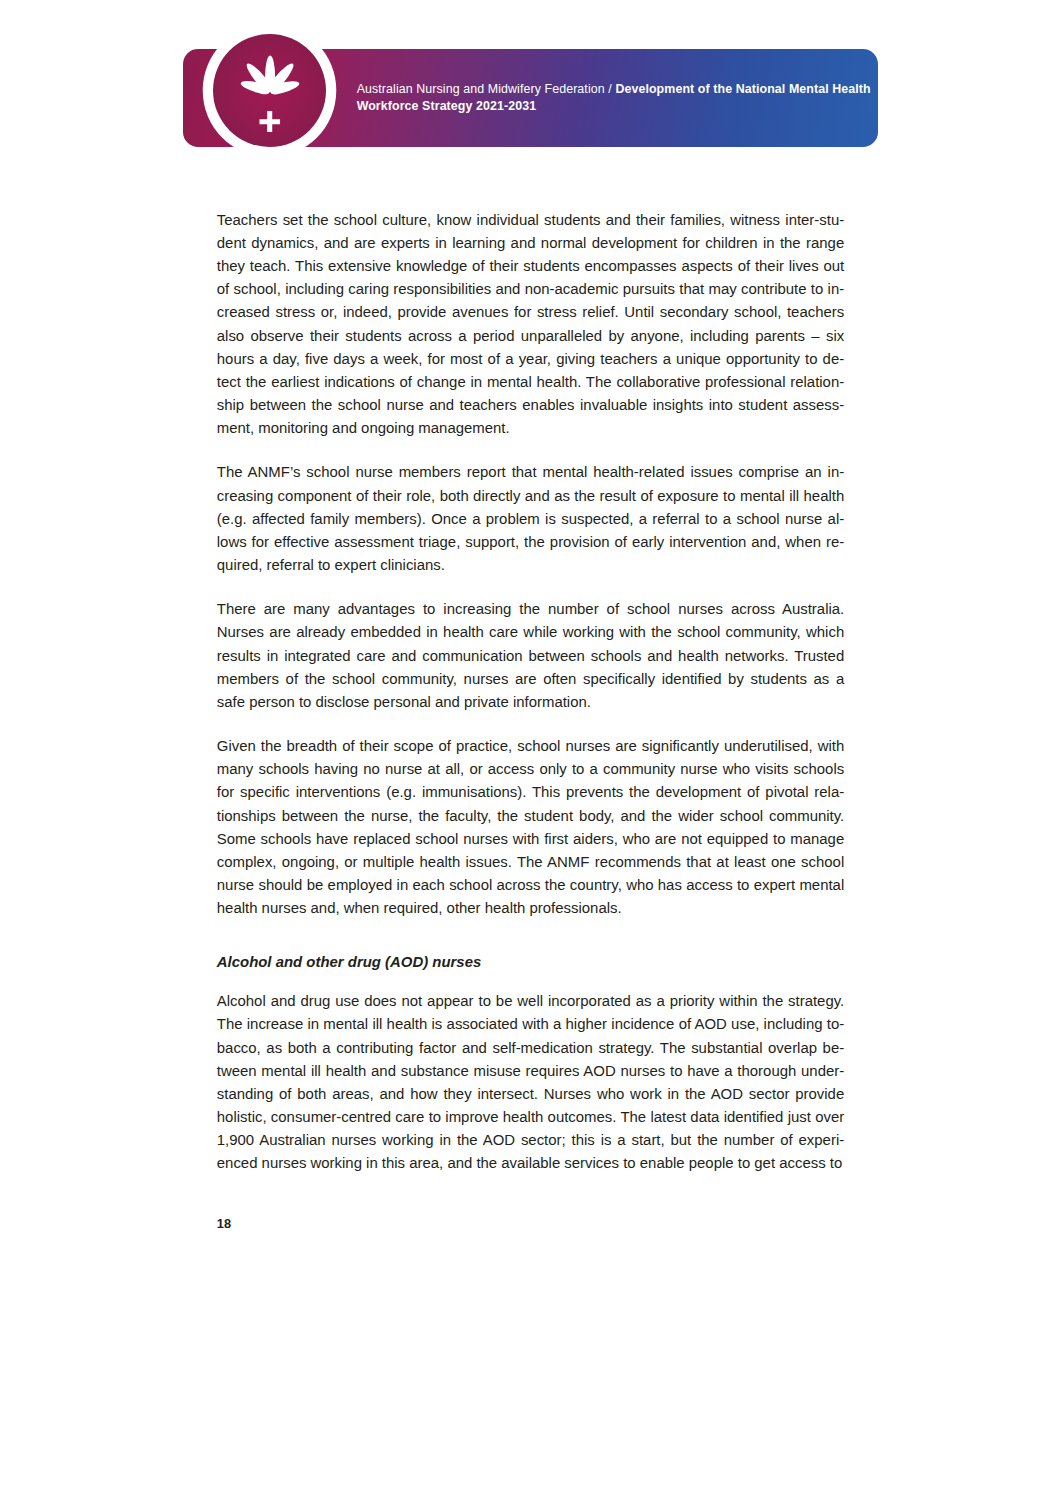Australian Nursing and Midwifery Federation / Development of the National Mental Health Workforce Strategy 2021-2031
Teachers set the school culture, know individual students and their families, witness inter-student dynamics, and are experts in learning and normal development for children in the range they teach. This extensive knowledge of their students encompasses aspects of their lives out of school, including caring responsibilities and non-academic pursuits that may contribute to increased stress or, indeed, provide avenues for stress relief. Until secondary school, teachers also observe their students across a period unparalleled by anyone, including parents – six hours a day, five days a week, for most of a year, giving teachers a unique opportunity to detect the earliest indications of change in mental health. The collaborative professional relationship between the school nurse and teachers enables invaluable insights into student assessment, monitoring and ongoing management.
The ANMF’s school nurse members report that mental health-related issues comprise an increasing component of their role, both directly and as the result of exposure to mental ill health (e.g. affected family members). Once a problem is suspected, a referral to a school nurse allows for effective assessment triage, support, the provision of early intervention and, when required, referral to expert clinicians.
There are many advantages to increasing the number of school nurses across Australia. Nurses are already embedded in health care while working with the school community, which results in integrated care and communication between schools and health networks. Trusted members of the school community, nurses are often specifically identified by students as a safe person to disclose personal and private information.
Given the breadth of their scope of practice, school nurses are significantly underutilised, with many schools having no nurse at all, or access only to a community nurse who visits schools for specific interventions (e.g. immunisations). This prevents the development of pivotal relationships between the nurse, the faculty, the student body, and the wider school community. Some schools have replaced school nurses with first aiders, who are not equipped to manage complex, ongoing, or multiple health issues. The ANMF recommends that at least one school nurse should be employed in each school across the country, who has access to expert mental health nurses and, when required, other health professionals.
Alcohol and other drug (AOD) nurses
Alcohol and drug use does not appear to be well incorporated as a priority within the strategy. The increase in mental ill health is associated with a higher incidence of AOD use, including tobacco, as both a contributing factor and self-medication strategy. The substantial overlap between mental ill health and substance misuse requires AOD nurses to have a thorough understanding of both areas, and how they intersect. Nurses who work in the AOD sector provide holistic, consumer-centred care to improve health outcomes. The latest data identified just over 1,900 Australian nurses working in the AOD sector; this is a start, but the number of experienced nurses working in this area, and the available services to enable people to get access to
18